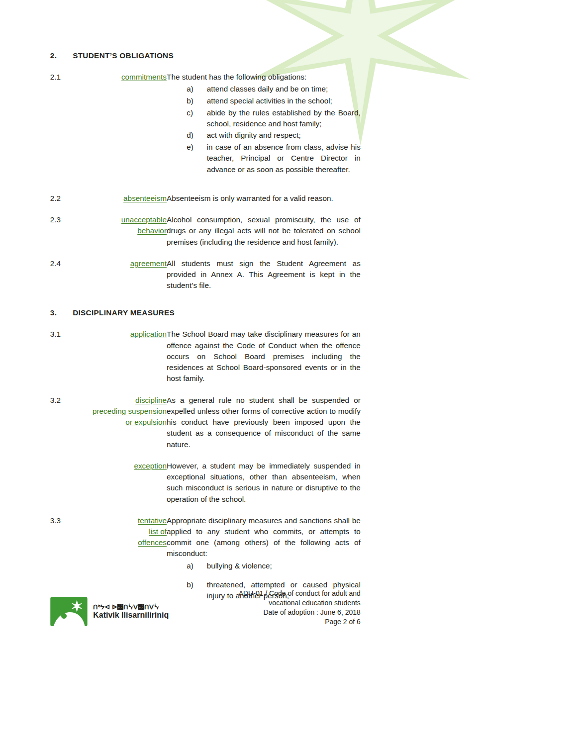2. STUDENT’S OBLIGATIONS
| 2.1 | commitments | The student has the following obligations: a) attend classes daily and be on time; b) attend special activities in the school; c) abide by the rules established by the Board, school, residence and host family; d) act with dignity and respect; e) in case of an absence from class, advise his teacher, Principal or Centre Director in advance or as soon as possible thereafter. |
| 2.2 | absenteeism | Absenteeism is only warranted for a valid reason. |
| 2.3 | unacceptable behavior | Alcohol consumption, sexual promiscuity, the use of drugs or any illegal acts will not be tolerated on school premises (including the residence and host family). |
| 2.4 | agreement | All students must sign the Student Agreement as provided in Annex A. This Agreement is kept in the student’s file. |
3. DISCIPLINARY MEASURES
| 3.1 | application | The School Board may take disciplinary measures for an offence against the Code of Conduct when the offence occurs on School Board premises including the residences at School Board-sponsored events or in the host family. |
| 3.2 | discipline preceding suspension or expulsion | As a general rule no student shall be suspended or expelled unless other forms of corrective action to modify his conduct have previously been imposed upon the student as a consequence of misconduct of the same nature. |
| | exception | However, a student may be immediately suspended in exceptional situations, other than absenteeism, when such misconduct is serious in nature or disruptive to the operation of the school. |
| 3.3 | tentative list of offences | Appropriate disciplinary measures and sanctions shall be applied to any student who commits, or attempts to commit one (among others) of the following acts of misconduct: a) bullying & violence; b) threatened, attempted or caused physical injury to another person; |
ᑎᒃᔭᐊ ᐉ᏶ᑎᔃᐯ᏶ᑎᐯᔃ Kativik Ilisarniliriniq
ADU-01 / Code of conduct for adult and
vocational education students
Date of adoption : June 6, 2018
Page 2 of 6